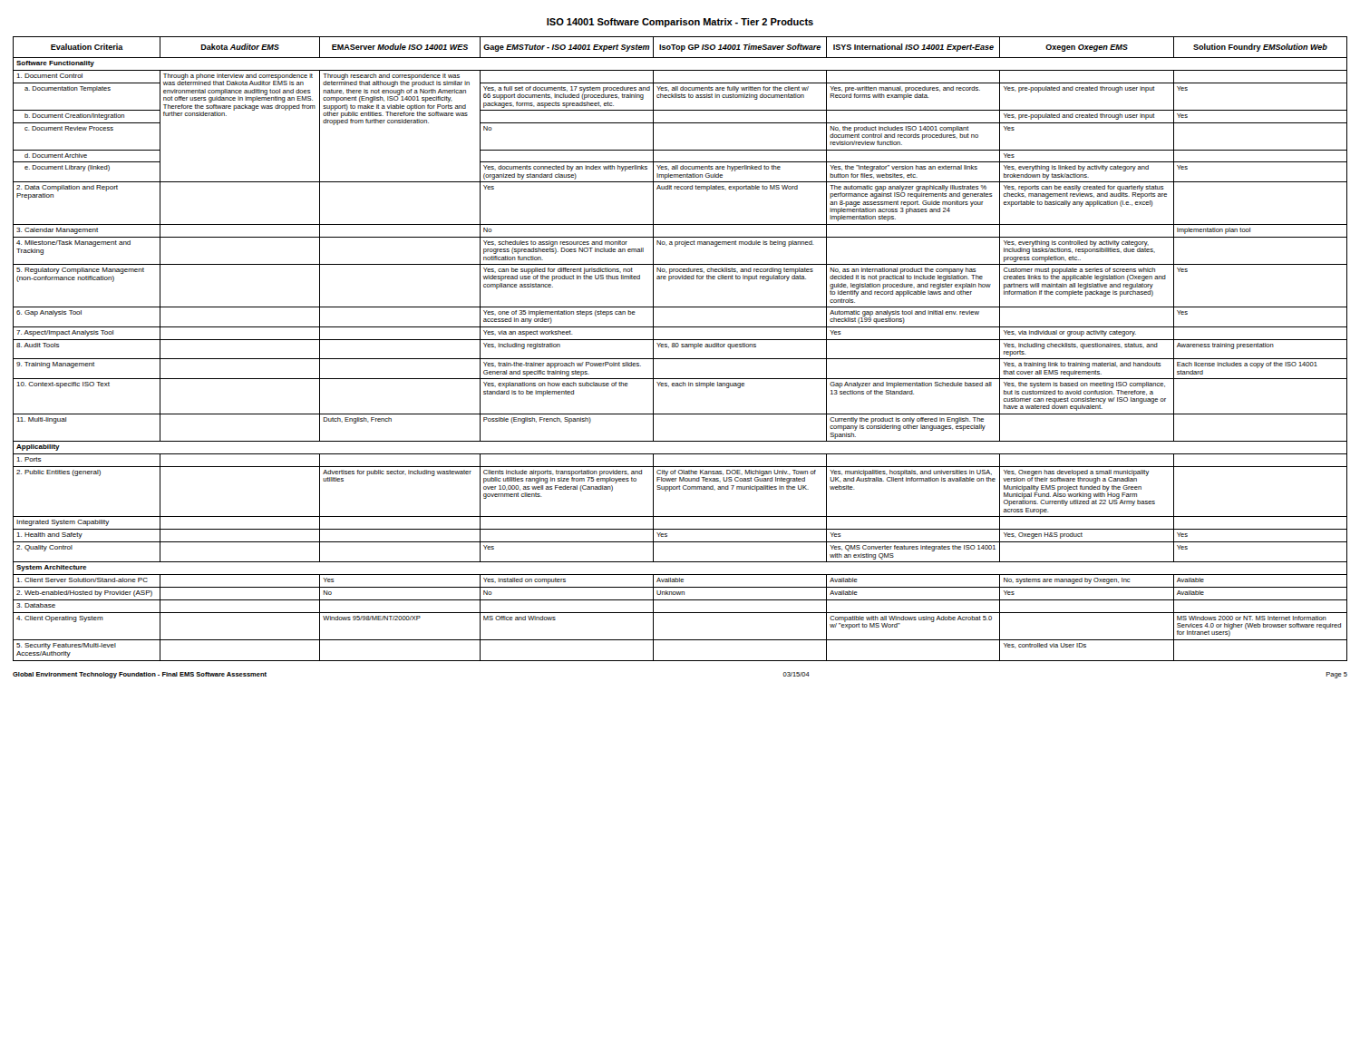ISO 14001 Software Comparison Matrix - Tier 2 Products
| Evaluation Criteria | Dakota Auditor EMS | EMAServer Module ISO 14001 WES | Gage EMSTutor - ISO 14001 Expert System | IsoTop GP ISO 14001 TimeSaver Software | ISYS International ISO 14001 Expert-Ease | Oxegen Oxegen EMS | Solution Foundry EMSolution Web |
| --- | --- | --- | --- | --- | --- | --- | --- |
| Software Functionality |
| 1. Document Control | Through a phone interview and correspondence it was determined that Dakota Auditor EMS is an environmental compliance auditing tool and does not offer users guidance in implementing an EMS. Therefore the software package was dropped from further consideration. | Through research and correspondence it was determined that although the product is similar in nature, there is not enough of a North American component (English, ISO 14001 specificity, support) to make it a viable option for Ports and other public entities. Therefore the software was dropped from further consideration. | | | | | |
| a. Documentation Templates | Yes, a full set of documents, 17 system procedures and 66 support documents, included (procedures, training packages, forms, aspects spreadsheet, etc. | Yes, all documents are fully written for the client w/ checklists to assist in customizing documentation | Yes, pre-written manual, procedures, and records. Record forms with example data. | Yes, pre-populated and created through user input | Yes |
| b. Document Creation/Integration | | | | Yes, pre-populated and created through user input | Yes |
| c. Document Review Process | No | | No, the product includes ISO 14001 compliant document control and records procedures, but no revision/review function. | Yes | |
| d. Document Archive | | | | Yes | |
| e. Document Library (linked) | Yes, documents connected by an index with hyperlinks (organized by standard clause) | Yes, all documents are hyperlinked to the Implementation Guide | Yes, the "integrator" version has an external links button for files, websites, etc. | Yes, everything is linked by activity category and brokendown by task/actions. | Yes |
| 2. Data Compilation and Report Preparation | | | Yes | Audit record templates, exportable to MS Word | The automatic gap analyzer graphically illustrates % performance against ISO requirements and generates an 8-page assessment report. Guide monitors your implementation across 3 phases and 24 implementation steps. | Yes, reports can be easily created for quarterly status checks, management reviews, and audits. Reports are exportable to basically any application (i.e., excel) | |
| 3. Calendar Management | | | No | | | | Implementation plan tool |
| 4. Milestone/Task Management and Tracking | | | Yes, schedules to assign resources and monitor progress (spreadsheets). Does NOT include an email notification function. | No, a project management module is being planned. | | Yes, everything is controlled by activity category, including tasks/actions, responsibilities, due dates, progress completion, etc.. | |
| 5. Regulatory Compliance Management (non-conformance notification) | | | Yes, can be supplied for different jurisdictions, not widespread use of the product in the US thus limited compliance assistance. | No, procedures, checklists, and recording templates are provided for the client to input regulatory data. | No, as an international product the company has decided it is not practical to include legislation. The guide, legislation procedure, and register explain how to identify and record applicable laws and other controls. | Customer must populate a series of screens which creates links to the applicable legislation (Oxegen and partners will maintain all legislative and regulatory information if the complete package is purchased) | Yes |
| 6. Gap Analysis Tool | | | Yes, one of 35 implementation steps (steps can be accessed in any order) | | Automatic gap analysis tool and initial env. review checklist (199 questions) | | Yes |
| 7. Aspect/Impact Analysis Tool | | | Yes, via an aspect worksheet. | | Yes | Yes, via individual or group activity category. | |
| 8. Audit Tools | | | Yes, including registration | Yes, 80 sample auditor questions | | Yes, including checklists, questionaires, status, and reports. | Awareness training presentation |
| 9. Training Management | | | Yes, train-the-trainer approach w/ PowerPoint slides. General and specific training steps. | | | Yes, a training link to training material, and handouts that cover all EMS requirements. | Each license includes a copy of the ISO 14001 standard |
| 10. Context-specific ISO Text | | | Yes, explanations on how each subclause of the standard is to be implemented | Yes, each in simple language | Gap Analyzer and Implementation Schedule based all 13 sections of the Standard. | Yes, the system is based on meeting ISO compliance, but is customized to avoid confusion. Therefore, a customer can request consistency w/ ISO language or have a watered down equivalent. | |
| 11. Multi-lingual | | Dutch, English, French | Possible (English, French, Spanish) | | Currently the product is only offered in English. The company is considering other languages, especially Spanish. | | |
| Applicability |
| 1. Ports | | | | | | | |
| 2. Public Entities (general) | | Advertises for public sector, including wastewater utilities | Clients include airports, transportation providers, and public utilities ranging in size from 75 employees to over 10,000, as well as Federal (Canadian) government clients. | City of Olathe Kansas, DOE, Michigan Univ., Town of Flower Mound Texas, US Coast Guard Integrated Support Command, and 7 municipalities in the UK. | Yes, municipalities, hospitals, and universities in USA, UK, and Australia. Client information is available on the website. | Yes, Oxegen has developed a small municipality version of their software through a Canadian Municipality EMS project funded by the Green Municipal Fund. Also working with Hog Farm Operations. Currently utlized at 22 US Army bases across Europe. | |
| Integrated System Capability | | | | | | | |
| 1. Health and Safety | | | | Yes | Yes | Yes, Oxegen H&S product | Yes |
| 2. Quality Control | | | Yes | | Yes, QMS Converter features integrates the ISO 14001 with an existing QMS | | Yes |
| System Architecture |
| 1. Client Server Solution/Stand-alone PC | | Yes | Yes, installed on computers | Available | Available | No, systems are managed by Oxegen, Inc | Available |
| 2. Web-enabled/Hosted by Provider (ASP) | | No | No | Unknown | Available | Yes | Available |
| 3. Database | | | | | | | |
| 4. Client Operating System | | Windows 95/98/ME/NT/2000/XP | MS Office and Windows | | Compatible with all Windows using Adobe Acrobat 5.0 w/ "export to MS Word" | | MS Windows 2000 or NT. MS Internet Information Services 4.0 or higher (Web browser software required for Intranet users) |
| 5. Security Features/Multi-level Access/Authority | | | | | | Yes, controlled via User IDs | |
Global Environment Technology Foundation - Final EMS Software Assessment
03/15/04
Page 5